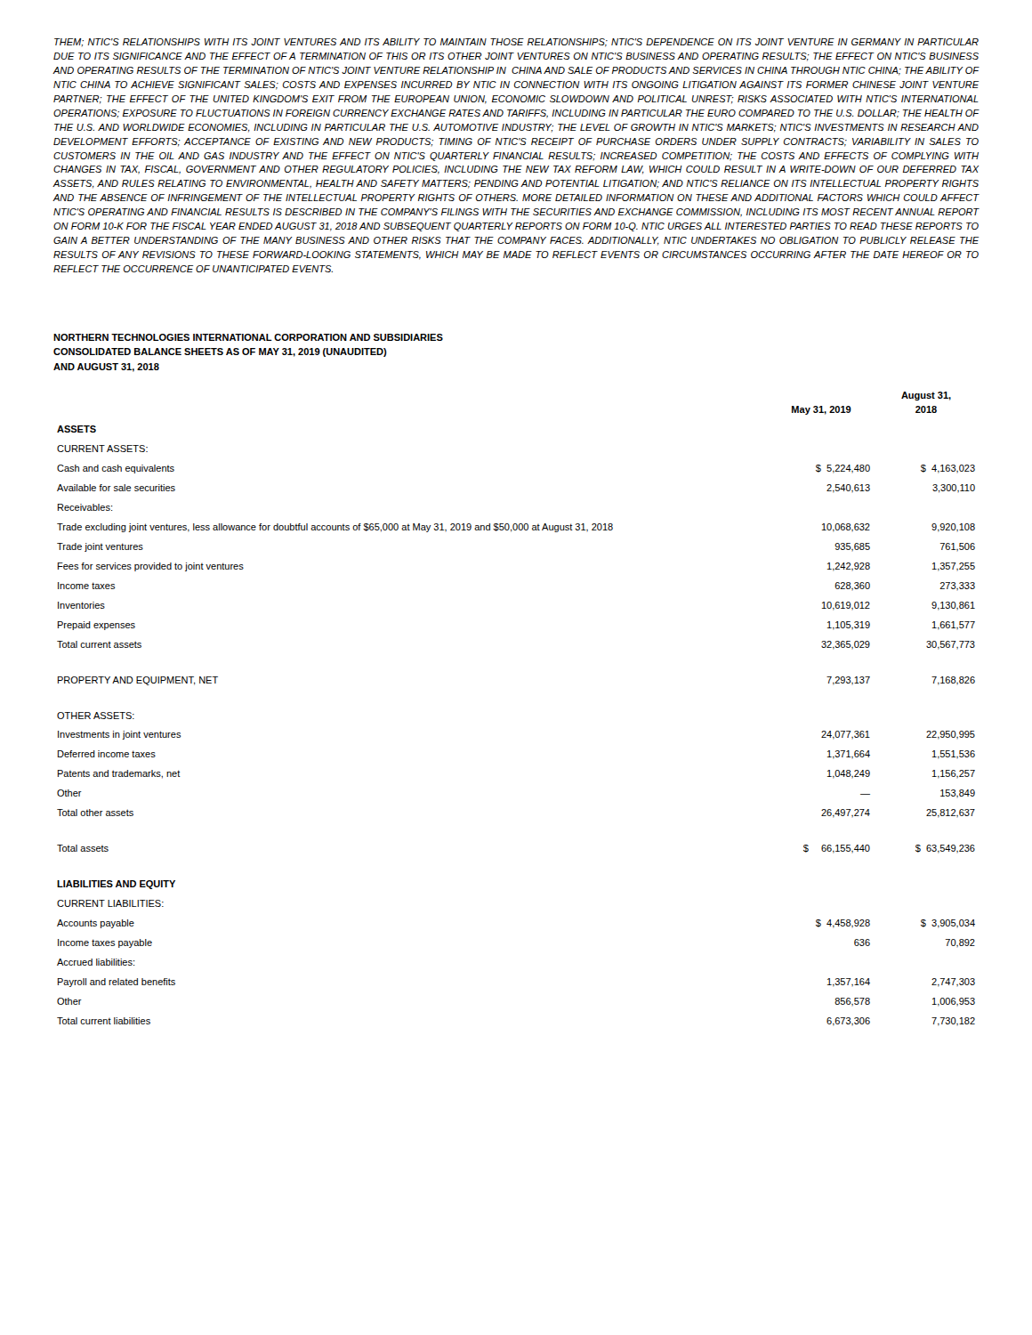THEM; NTIC'S RELATIONSHIPS WITH ITS JOINT VENTURES AND ITS ABILITY TO MAINTAIN THOSE RELATIONSHIPS; NTIC'S DEPENDENCE ON ITS JOINT VENTURE IN GERMANY IN PARTICULAR DUE TO ITS SIGNIFICANCE AND THE EFFECT OF A TERMINATION OF THIS OR ITS OTHER JOINT VENTURES ON NTIC'S BUSINESS AND OPERATING RESULTS; THE EFFECT ON NTIC'S BUSINESS AND OPERATING RESULTS OF THE TERMINATION OF NTIC'S JOINT VENTURE RELATIONSHIP IN CHINA AND SALE OF PRODUCTS AND SERVICES IN CHINA THROUGH NTIC CHINA; THE ABILITY OF NTIC CHINA TO ACHIEVE SIGNIFICANT SALES; COSTS AND EXPENSES INCURRED BY NTIC IN CONNECTION WITH ITS ONGOING LITIGATION AGAINST ITS FORMER CHINESE JOINT VENTURE PARTNER; THE EFFECT OF THE UNITED KINGDOM'S EXIT FROM THE EUROPEAN UNION, ECONOMIC SLOWDOWN AND POLITICAL UNREST; RISKS ASSOCIATED WITH NTIC'S INTERNATIONAL OPERATIONS; EXPOSURE TO FLUCTUATIONS IN FOREIGN CURRENCY EXCHANGE RATES AND TARIFFS, INCLUDING IN PARTICULAR THE EURO COMPARED TO THE U.S. DOLLAR; THE HEALTH OF THE U.S. AND WORLDWIDE ECONOMIES, INCLUDING IN PARTICULAR THE U.S. AUTOMOTIVE INDUSTRY; THE LEVEL OF GROWTH IN NTIC'S MARKETS; NTIC'S INVESTMENTS IN RESEARCH AND DEVELOPMENT EFFORTS; ACCEPTANCE OF EXISTING AND NEW PRODUCTS; TIMING OF NTIC'S RECEIPT OF PURCHASE ORDERS UNDER SUPPLY CONTRACTS; VARIABILITY IN SALES TO CUSTOMERS IN THE OIL AND GAS INDUSTRY AND THE EFFECT ON NTIC'S QUARTERLY FINANCIAL RESULTS; INCREASED COMPETITION; THE COSTS AND EFFECTS OF COMPLYING WITH CHANGES IN TAX, FISCAL, GOVERNMENT AND OTHER REGULATORY POLICIES, INCLUDING THE NEW TAX REFORM LAW, WHICH COULD RESULT IN A WRITE-DOWN OF OUR DEFERRED TAX ASSETS, AND RULES RELATING TO ENVIRONMENTAL, HEALTH AND SAFETY MATTERS; PENDING AND POTENTIAL LITIGATION; AND NTIC'S RELIANCE ON ITS INTELLECTUAL PROPERTY RIGHTS AND THE ABSENCE OF INFRINGEMENT OF THE INTELLECTUAL PROPERTY RIGHTS OF OTHERS. MORE DETAILED INFORMATION ON THESE AND ADDITIONAL FACTORS WHICH COULD AFFECT NTIC'S OPERATING AND FINANCIAL RESULTS IS DESCRIBED IN THE COMPANY'S FILINGS WITH THE SECURITIES AND EXCHANGE COMMISSION, INCLUDING ITS MOST RECENT ANNUAL REPORT ON FORM 10-K FOR THE FISCAL YEAR ENDED AUGUST 31, 2018 AND SUBSEQUENT QUARTERLY REPORTS ON FORM 10-Q. NTIC URGES ALL INTERESTED PARTIES TO READ THESE REPORTS TO GAIN A BETTER UNDERSTANDING OF THE MANY BUSINESS AND OTHER RISKS THAT THE COMPANY FACES. ADDITIONALLY, NTIC UNDERTAKES NO OBLIGATION TO PUBLICLY RELEASE THE RESULTS OF ANY REVISIONS TO THESE FORWARD-LOOKING STATEMENTS, WHICH MAY BE MADE TO REFLECT EVENTS OR CIRCUMSTANCES OCCURRING AFTER THE DATE HEREOF OR TO REFLECT THE OCCURRENCE OF UNANTICIPATED EVENTS.
NORTHERN TECHNOLOGIES INTERNATIONAL CORPORATION AND SUBSIDIARIES
CONSOLIDATED BALANCE SHEETS AS OF MAY 31, 2019 (UNAUDITED)
AND AUGUST 31, 2018
| | May 31, 2019 | August 31, 2018 |
| --- | --- | --- |
| ASSETS | | |
| CURRENT ASSETS: | | |
| Cash and cash equivalents | $ 5,224,480 | $ 4,163,023 |
| Available for sale securities | 2,540,613 | 3,300,110 |
| Receivables: | | |
| Trade excluding joint ventures, less allowance for doubtful accounts of $65,000 at May 31, 2019 and $50,000 at August 31, 2018 | 10,068,632 | 9,920,108 |
| Trade joint ventures | 935,685 | 761,506 |
| Fees for services provided to joint ventures | 1,242,928 | 1,357,255 |
| Income taxes | 628,360 | 273,333 |
| Inventories | 10,619,012 | 9,130,861 |
| Prepaid expenses | 1,105,319 | 1,661,577 |
| Total current assets | 32,365,029 | 30,567,773 |
| PROPERTY AND EQUIPMENT, NET | 7,293,137 | 7,168,826 |
| OTHER ASSETS: | | |
| Investments in joint ventures | 24,077,361 | 22,950,995 |
| Deferred income taxes | 1,371,664 | 1,551,536 |
| Patents and trademarks, net | 1,048,249 | 1,156,257 |
| Other | — | 153,849 |
| Total other assets | 26,497,274 | 25,812,637 |
| Total assets | $ 66,155,440 | $ 63,549,236 |
| LIABILITIES AND EQUITY | | |
| CURRENT LIABILITIES: | | |
| Accounts payable | $ 4,458,928 | $ 3,905,034 |
| Income taxes payable | 636 | 70,892 |
| Accrued liabilities: | | |
| Payroll and related benefits | 1,357,164 | 2,747,303 |
| Other | 856,578 | 1,006,953 |
| Total current liabilities | 6,673,306 | 7,730,182 |